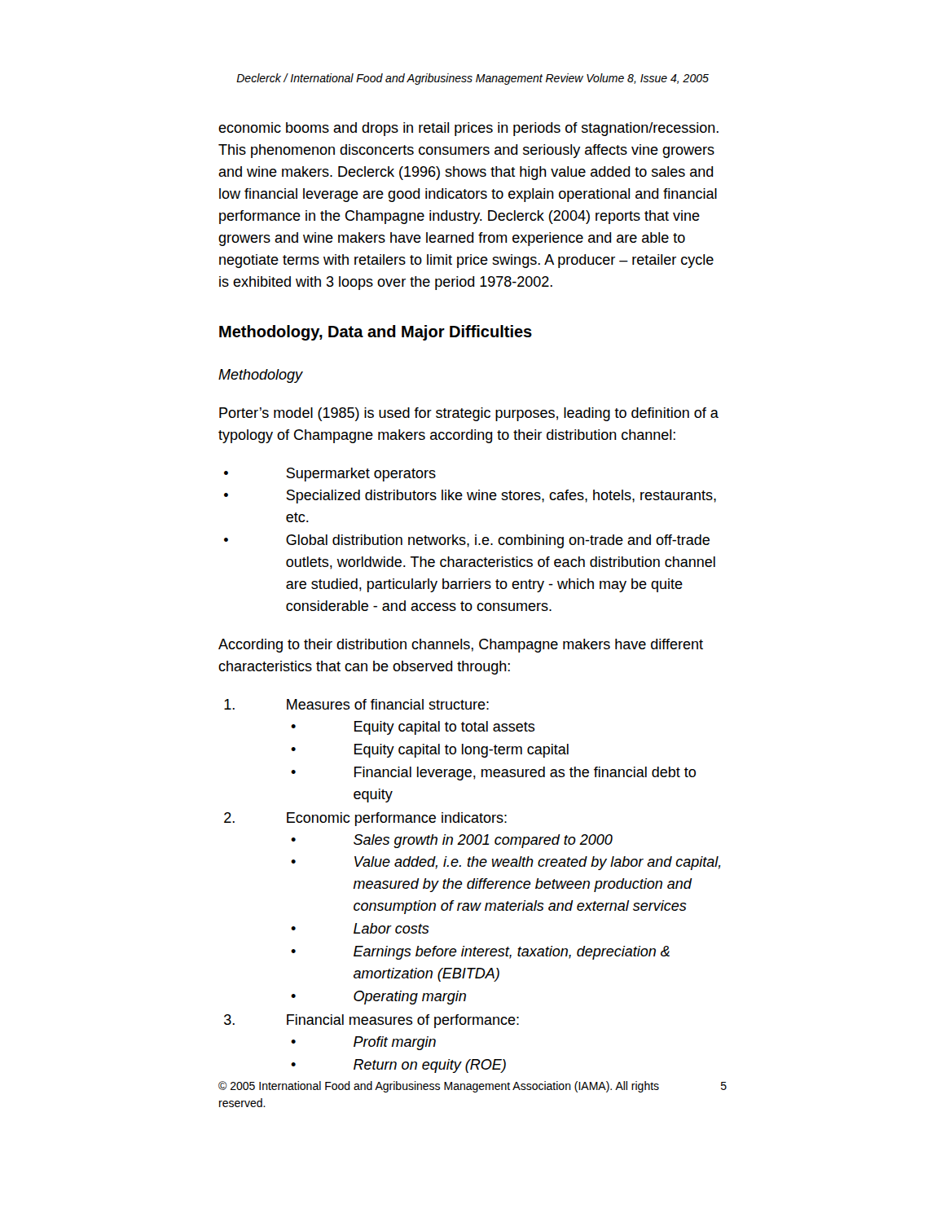Declerck / International Food and Agribusiness Management Review Volume 8, Issue 4, 2005
economic booms and drops in retail prices in periods of stagnation/recession. This phenomenon disconcerts consumers and seriously affects vine growers and wine makers. Declerck (1996) shows that high value added to sales and low financial leverage are good indicators to explain operational and financial performance in the Champagne industry. Declerck (2004) reports that vine growers and wine makers have learned from experience and are able to negotiate terms with retailers to limit price swings. A producer – retailer cycle is exhibited with 3 loops over the period 1978-2002.
Methodology, Data and Major Difficulties
Methodology
Porter’s model (1985) is used for strategic purposes, leading to definition of a typology of Champagne makers according to their distribution channel:
Supermarket operators
Specialized distributors like wine stores, cafes, hotels, restaurants, etc.
Global distribution networks, i.e. combining on-trade and off-trade outlets, worldwide. The characteristics of each distribution channel are studied, particularly barriers to entry - which may be quite considerable - and access to consumers.
According to their distribution channels, Champagne makers have different characteristics that can be observed through:
Measures of financial structure:
Equity capital to total assets
Equity capital to long-term capital
Financial leverage, measured as the financial debt to equity
Economic performance indicators:
Sales growth in 2001 compared to 2000
Value added, i.e. the wealth created by labor and capital, measured by the difference between production and consumption of raw materials and external services
Labor costs
Earnings before interest, taxation, depreciation & amortization (EBITDA)
Operating margin
Financial measures of performance:
Profit margin
Return on equity (ROE)
© 2005 International Food and Agribusiness Management Association (IAMA). All rights reserved.
5